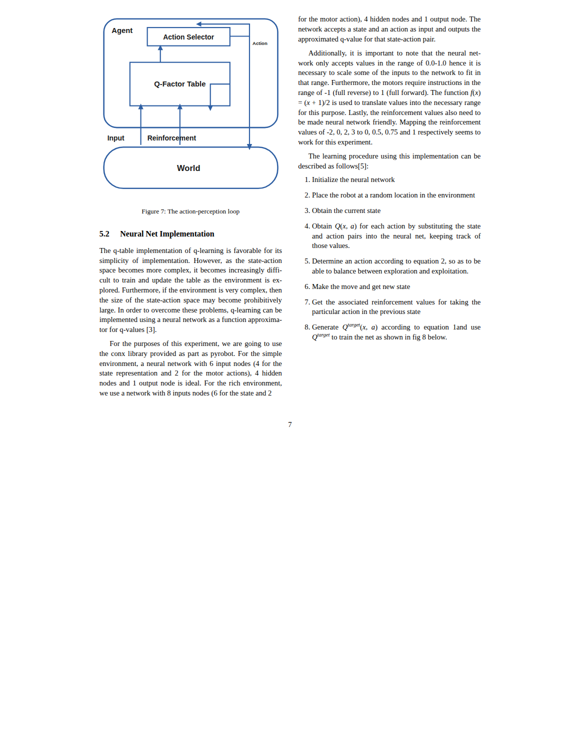Agent Action Selector Q-Factor Table Action Input Reinforcement World
Figure 7: The action-perception loop
5.2 Neural Net Implementation
The q-table implementation of q-learning is favorable for its simplicity of implementation. However, as the state-action space becomes more complex, it becomes increasingly difficult to train and update the table as the environment is explored. Furthermore, if the environment is very complex, then the size of the state-action space may become prohibitively large. In order to overcome these problems, q-learning can be implemented using a neural network as a function approximator for q-values [3].
For the purposes of this experiment, we are going to use the conx library provided as part as pyrobot. For the simple environment, a neural network with 6 input nodes (4 for the state representation and 2 for the motor actions), 4 hidden nodes and 1 output node is ideal. For the rich environment, we use a network with 8 inputs nodes (6 for the state and 2
for the motor action), 4 hidden nodes and 1 output node. The network accepts a state and an action as input and outputs the approximated q-value for that state-action pair.
Additionally, it is important to note that the neural network only accepts values in the range of 0.0-1.0 hence it is necessary to scale some of the inputs to the network to fit in that range. Furthermore, the motors require instructions in the range of -1 (full reverse) to 1 (full forward). The function f(x) = (x + 1)/2 is used to translate values into the necessary range for this purpose. Lastly, the reinforcement values also need to be made neural network friendly. Mapping the reinforcement values of -2, 0, 2, 3 to 0, 0.5, 0.75 and 1 respectively seems to work for this experiment.
The learning procedure using this implementation can be described as follows[5]:
Initialize the neural network
Place the robot at a random location in the environment
Obtain the current state
Obtain Q(x, a) for each action by substituting the state and action pairs into the neural net, keeping track of those values.
Determine an action according to equation 2, so as to be able to balance between exploration and exploitation.
Make the move and get new state
Get the associated reinforcement values for taking the particular action in the previous state
Generate Qtarget(x, a) according to equation 1and use Qtarget to train the net as shown in fig 8 below.
7